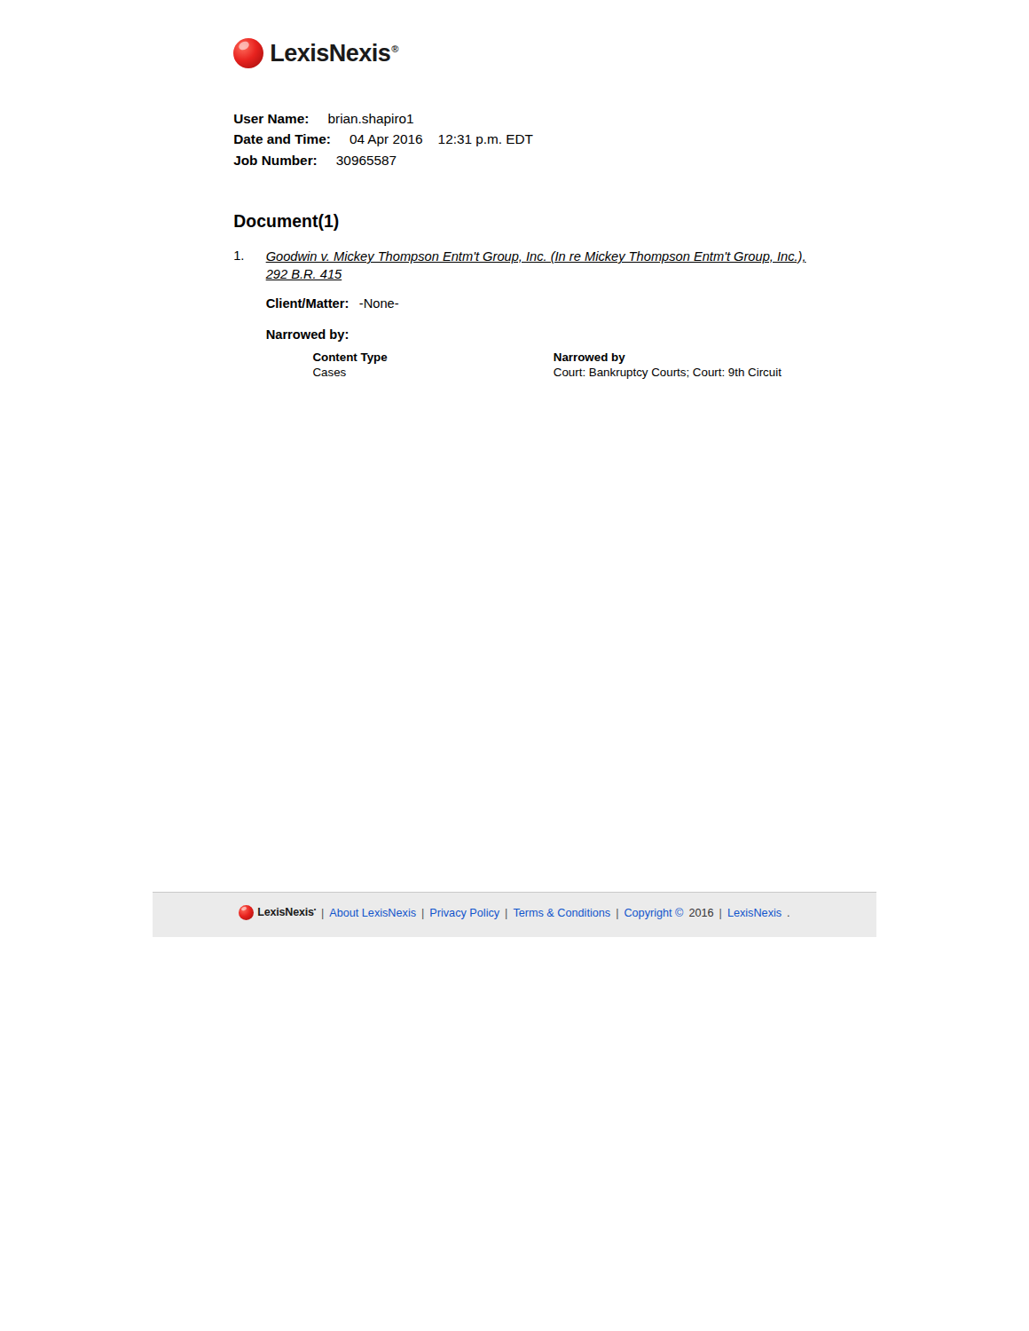LexisNexis®
User Name: brian.shapiro1
Date and Time: 04 Apr 2016 12:31 p.m. EDT
Job Number: 30965587
Document(1)
Goodwin v. Mickey Thompson Entm't Group, Inc. (In re Mickey Thompson Entm't Group, Inc.), 292 B.R. 415
Client/Matter: -None-
Narrowed by:
| Content Type | Narrowed by |
| --- | --- |
| Cases | Court: Bankruptcy Courts; Court: 9th Circuit |
LexisNexis• | About LexisNexis | Privacy Policy | Terms & Conditions | Copyright © 2016 | LexisNexis.